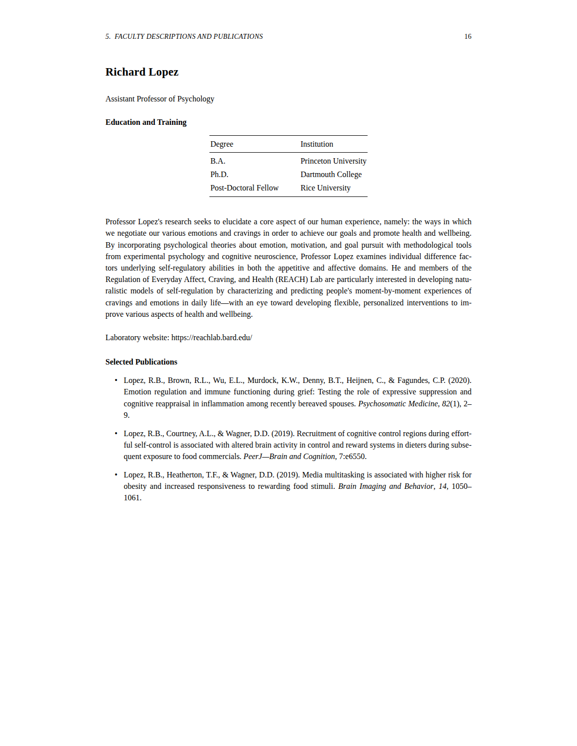5. Faculty Descriptions and Publications 16
Richard Lopez
Assistant Professor of Psychology
Education and Training
Education and training of Richard Lopez
| Degree | Institution |
| --- | --- |
| B.A. | Princeton University |
| Ph.D. | Dartmouth College |
| Post-Doctoral Fellow | Rice University |
Professor Lopez's research seeks to elucidate a core aspect of our human experience, namely: the ways in which we negotiate our various emotions and cravings in order to achieve our goals and promote health and wellbeing. By incorporating psychological theories about emotion, motivation, and goal pursuit with methodological tools from experimental psychology and cognitive neuroscience, Professor Lopez examines individual difference factors underlying self-regulatory abilities in both the appetitive and affective domains. He and members of the Regulation of Everyday Affect, Craving, and Health (REACH) Lab are particularly interested in developing naturalistic models of self-regulation by characterizing and predicting people's moment-by-moment experiences of cravings and emotions in daily life—with an eye toward developing flexible, personalized interventions to improve various aspects of health and wellbeing.
Laboratory website: https://reachlab.bard.edu/
Selected Publications
Lopez, R.B., Brown, R.L., Wu, E.L., Murdock, K.W., Denny, B.T., Heijnen, C., & Fagundes, C.P. (2020). Emotion regulation and immune functioning during grief: Testing the role of expressive suppression and cognitive reappraisal in inflammation among recently bereaved spouses. Psychosomatic Medicine, 82(1), 2–9.
Lopez, R.B., Courtney, A.L., & Wagner, D.D. (2019). Recruitment of cognitive control regions during effortful self-control is associated with altered brain activity in control and reward systems in dieters during subsequent exposure to food commercials. PeerJ—Brain and Cognition, 7:e6550.
Lopez, R.B., Heatherton, T.F., & Wagner, D.D. (2019). Media multitasking is associated with higher risk for obesity and increased responsiveness to rewarding food stimuli. Brain Imaging and Behavior, 14, 1050–1061.